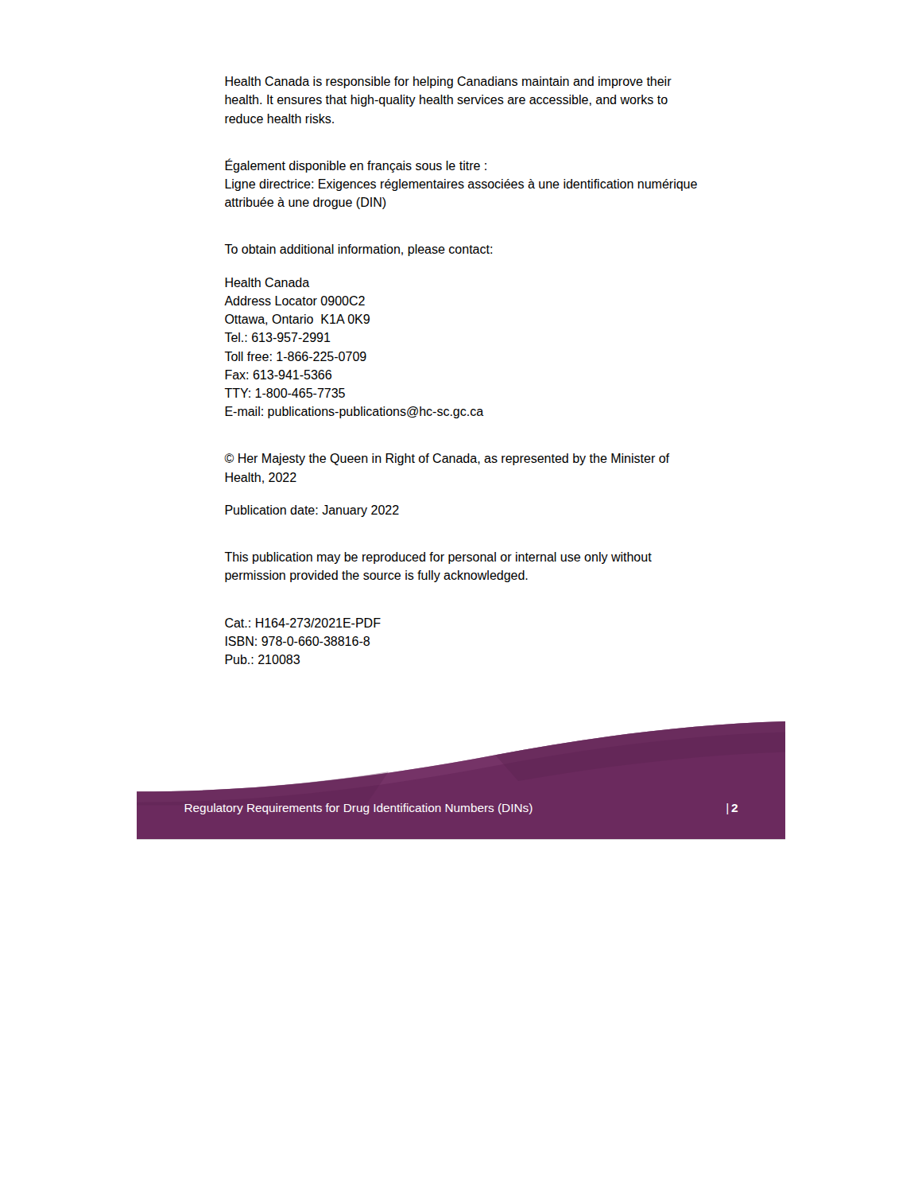Health Canada is responsible for helping Canadians maintain and improve their health. It ensures that high-quality health services are accessible, and works to reduce health risks.
Également disponible en français sous le titre :
Ligne directrice: Exigences réglementaires associées à une identification numérique attribuée à une drogue (DIN)
To obtain additional information, please contact:
Health Canada
Address Locator 0900C2
Ottawa, Ontario K1A 0K9
Tel.: 613-957-2991
Toll free: 1-866-225-0709
Fax: 613-941-5366
TTY: 1-800-465-7735
E-mail: publications-publications@hc-sc.gc.ca
© Her Majesty the Queen in Right of Canada, as represented by the Minister of Health, 2022
Publication date: January 2022
This publication may be reproduced for personal or internal use only without permission provided the source is fully acknowledged.
Cat.: H164-273/2021E-PDF
ISBN: 978-0-660-38816-8
Pub.: 210083
Regulatory Requirements for Drug Identification Numbers (DINs) |2